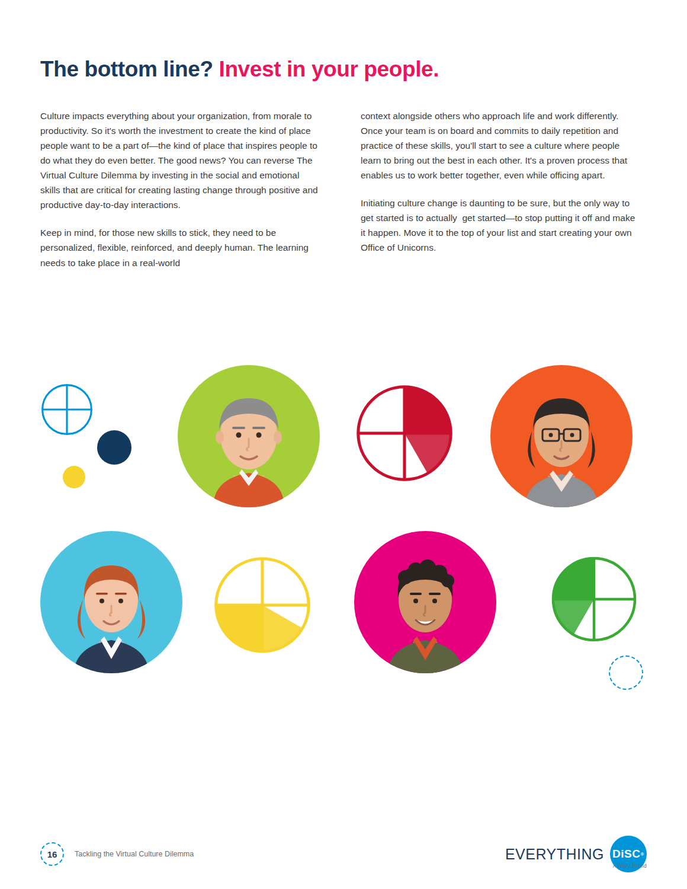The bottom line? Invest in your people.
Culture impacts everything about your organization, from morale to productivity. So it's worth the investment to create the kind of place people want to be a part of—the kind of place that inspires people to do what they do even better. The good news? You can reverse The Virtual Culture Dilemma by investing in the social and emotional skills that are critical for creating lasting change through positive and productive day-to-day interactions.
Keep in mind, for those new skills to stick, they need to be personalized, flexible, reinforced, and deeply human. The learning needs to take place in a real-world
context alongside others who approach life and work differently. Once your team is on board and commits to daily repetition and practice of these skills, you'll start to see a culture where people learn to bring out the best in each other. It's a proven process that enables us to work better together, even while officing apart.
Initiating culture change is daunting to be sure, but the only way to get started is to actually get started—to stop putting it off and make it happen. Move it to the top of your list and start creating your own Office of Unicorns.
16
Tackling the Virtual Culture Dilemma
EVERYTHING
DiSC®
A Wiley Brand